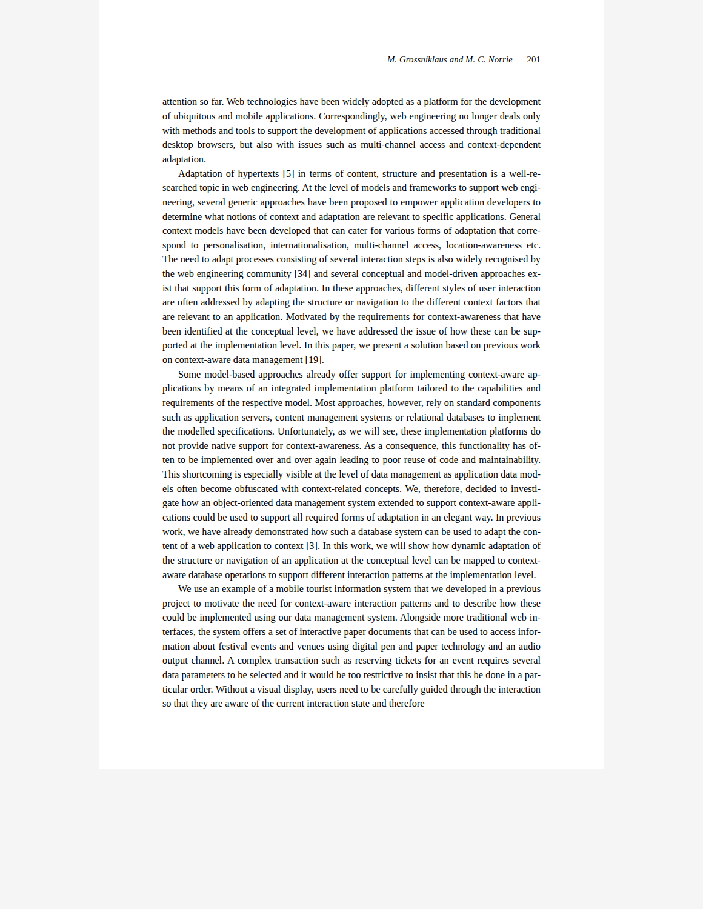M. Grossniklaus and M. C. Norrie 201
attention so far. Web technologies have been widely adopted as a platform for the development of ubiquitous and mobile applications. Correspondingly, web engineering no longer deals only with methods and tools to support the development of applications accessed through traditional desktop browsers, but also with issues such as multi-channel access and context-dependent adaptation.
Adaptation of hypertexts [5] in terms of content, structure and presentation is a well-researched topic in web engineering. At the level of models and frameworks to support web engineering, several generic approaches have been proposed to empower application developers to determine what notions of context and adaptation are relevant to specific applications. General context models have been developed that can cater for various forms of adaptation that correspond to personalisation, internationalisation, multi-channel access, location-awareness etc. The need to adapt processes consisting of several interaction steps is also widely recognised by the web engineering community [34] and several conceptual and model-driven approaches exist that support this form of adaptation. In these approaches, different styles of user interaction are often addressed by adapting the structure or navigation to the different context factors that are relevant to an application. Motivated by the requirements for context-awareness that have been identified at the conceptual level, we have addressed the issue of how these can be supported at the implementation level. In this paper, we present a solution based on previous work on context-aware data management [19].
Some model-based approaches already offer support for implementing context-aware applications by means of an integrated implementation platform tailored to the capabilities and requirements of the respective model. Most approaches, however, rely on standard components such as application servers, content management systems or relational databases to implement the modelled specifications. Unfortunately, as we will see, these implementation platforms do not provide native support for context-awareness. As a consequence, this functionality has often to be implemented over and over again leading to poor reuse of code and maintainability. This shortcoming is especially visible at the level of data management as application data models often become obfuscated with context-related concepts. We, therefore, decided to investigate how an object-oriented data management system extended to support context-aware applications could be used to support all required forms of adaptation in an elegant way. In previous work, we have already demonstrated how such a database system can be used to adapt the content of a web application to context [3]. In this work, we will show how dynamic adaptation of the structure or navigation of an application at the conceptual level can be mapped to context-aware database operations to support different interaction patterns at the implementation level.
We use an example of a mobile tourist information system that we developed in a previous project to motivate the need for context-aware interaction patterns and to describe how these could be implemented using our data management system. Alongside more traditional web interfaces, the system offers a set of interactive paper documents that can be used to access information about festival events and venues using digital pen and paper technology and an audio output channel. A complex transaction such as reserving tickets for an event requires several data parameters to be selected and it would be too restrictive to insist that this be done in a particular order. Without a visual display, users need to be carefully guided through the interaction so that they are aware of the current interaction state and therefore